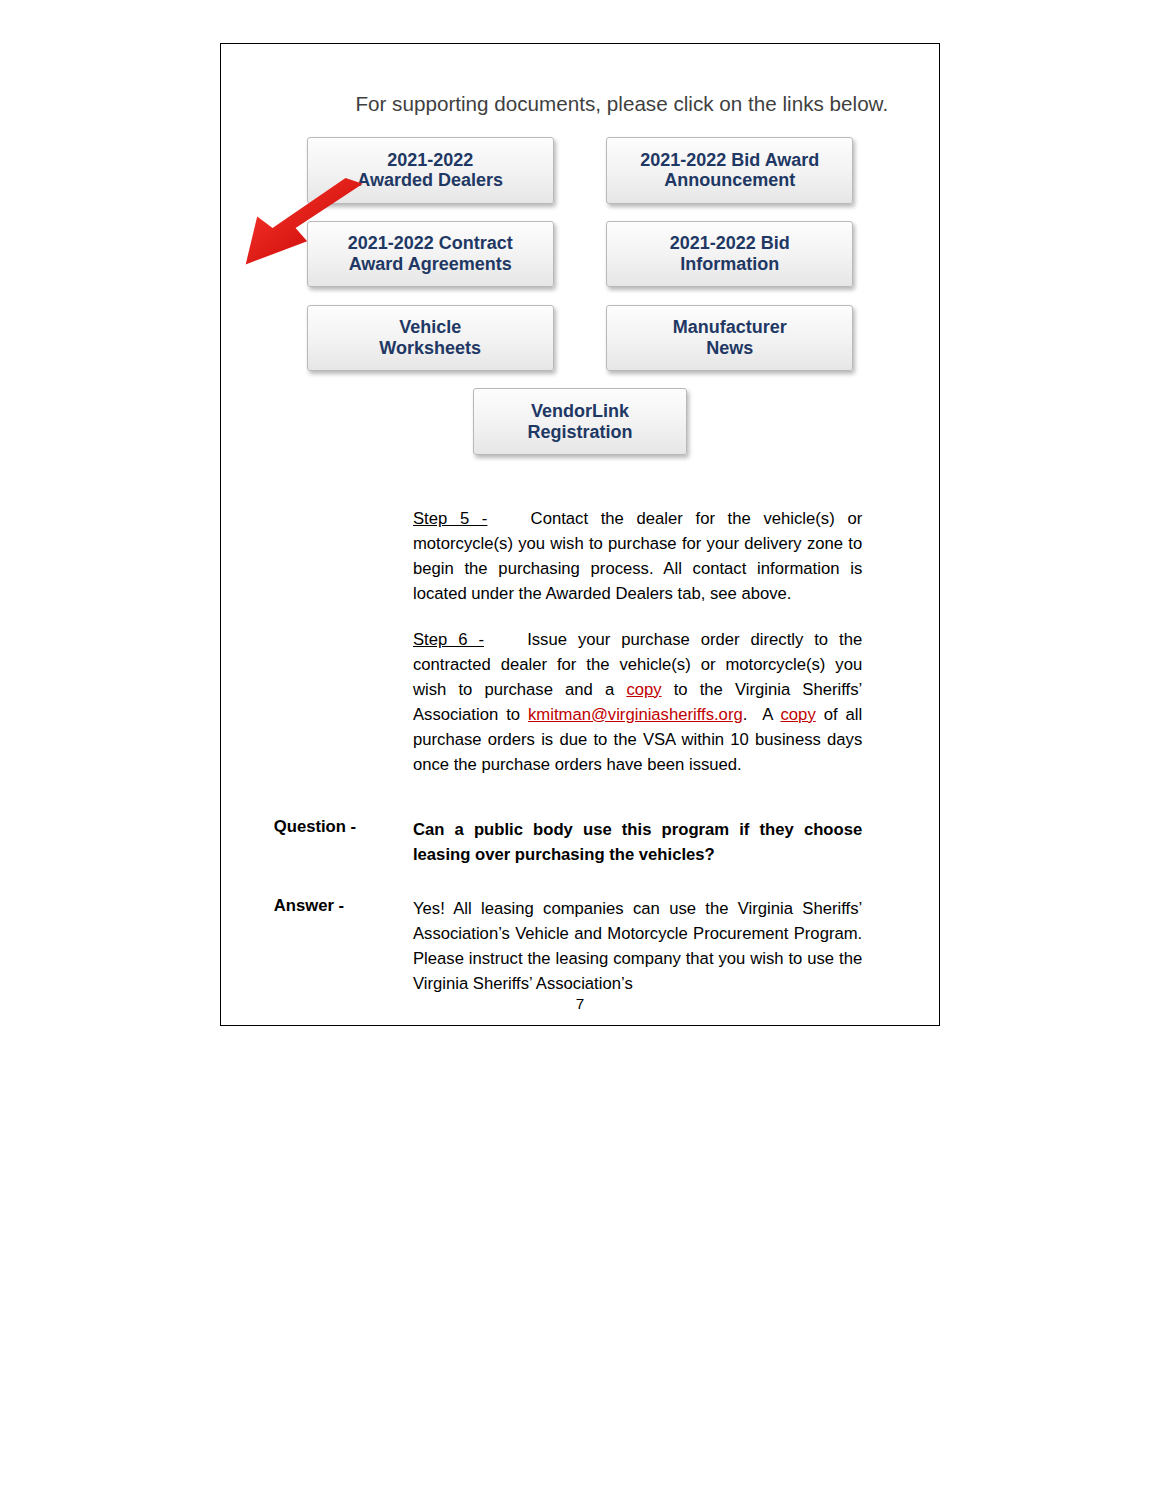For supporting documents, please click on the links below.
2021-2022
Awarded Dealers
2021-2022 Bid Award
Announcement
2021-2022 Contract
Award Agreements
2021-2022 Bid
Information
Vehicle
Worksheets
Manufacturer
News
VendorLink
Registration
Step 5 - Contact the dealer for the vehicle(s) or motorcycle(s) you wish to purchase for your delivery zone to begin the purchasing process. All contact information is located under the Awarded Dealers tab, see above.
Step 6 - Issue your purchase order directly to the contracted dealer for the vehicle(s) or motorcycle(s) you wish to purchase and a copy to the Virginia Sheriffs’ Association to kmitman@virginiasheriffs.org. A copy of all purchase orders is due to the VSA within 10 business days once the purchase orders have been issued.
Question -
Can a public body use this program if they choose leasing over purchasing the vehicles?
Answer -
Yes! All leasing companies can use the Virginia Sheriffs’ Association’s Vehicle and Motorcycle Procurement Program. Please instruct the leasing company that you wish to use the Virginia Sheriffs’ Association’s
7